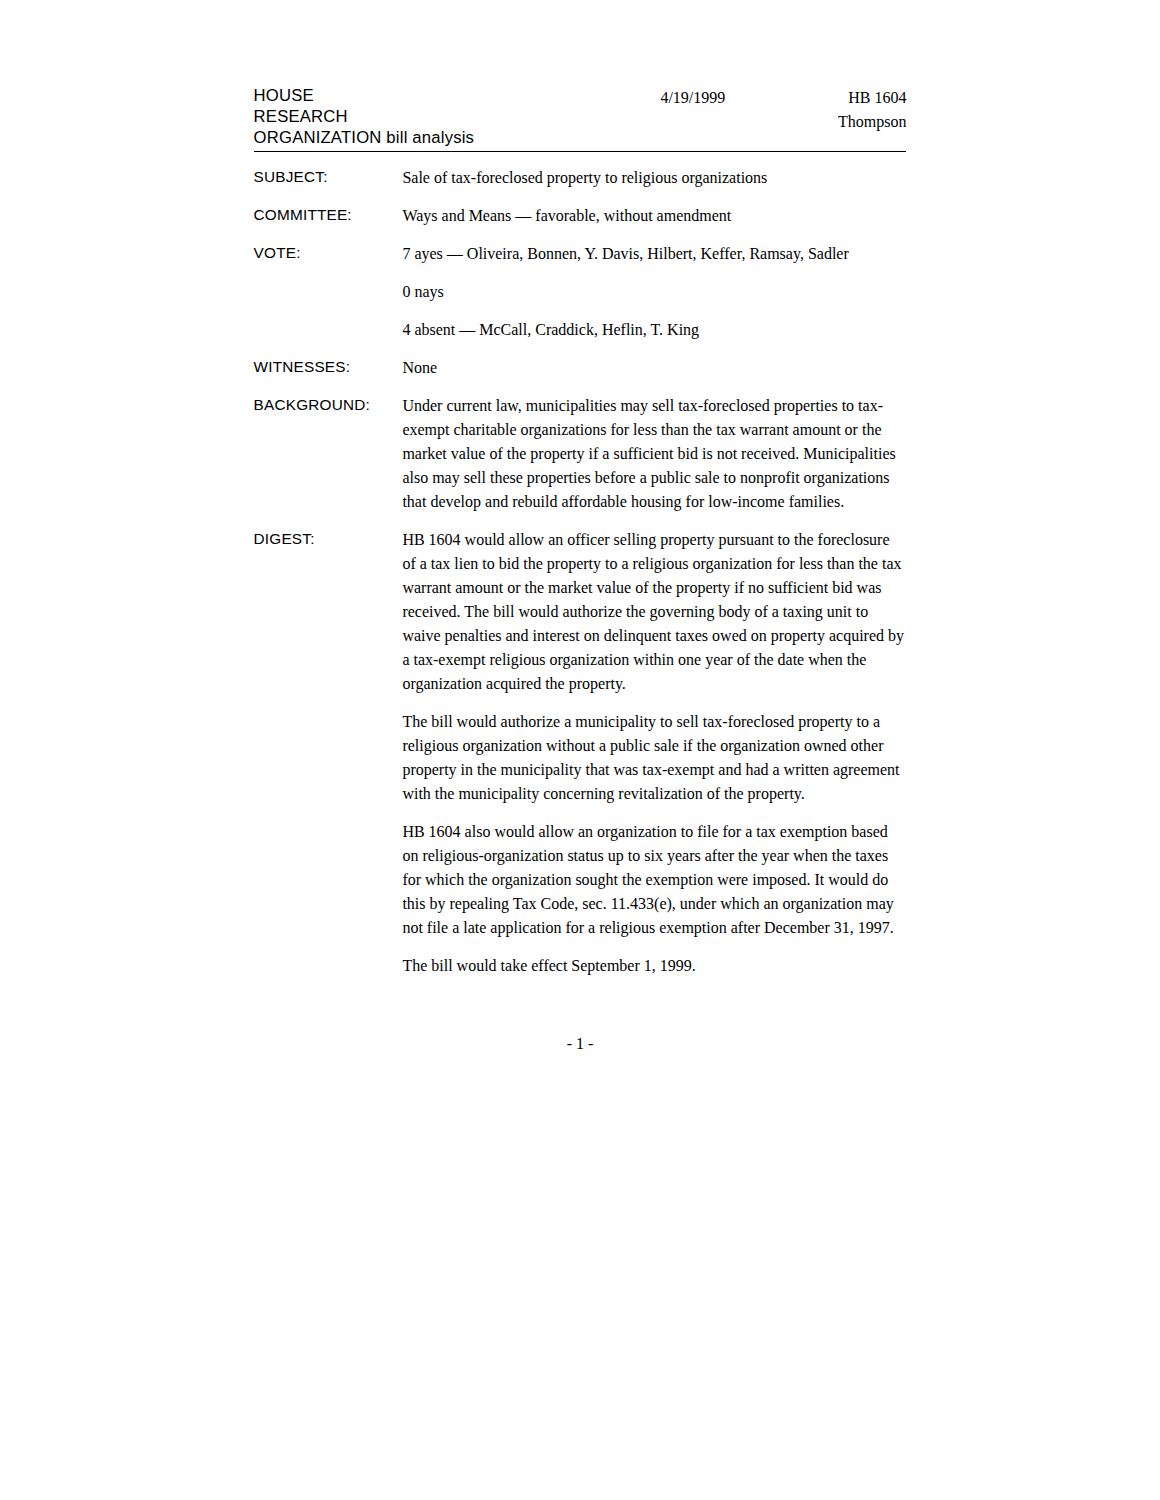| HOUSE RESEARCH ORGANIZATION bill analysis | 4/19/1999 | HB 1604 Thompson |
| SUBJECT: | Sale of tax-foreclosed property to religious organizations |
| COMMITTEE: | Ways and Means — favorable, without amendment |
| VOTE: | 7 ayes — Oliveira, Bonnen, Y. Davis, Hilbert, Keffer, Ramsay, Sadler 0 nays 4 absent — McCall, Craddick, Heflin, T. King |
| WITNESSES: | None |
| BACKGROUND: | Under current law, municipalities may sell tax-foreclosed properties to tax-exempt charitable organizations for less than the tax warrant amount or the market value of the property if a sufficient bid is not received. Municipalities also may sell these properties before a public sale to nonprofit organizations that develop and rebuild affordable housing for low-income families. |
| DIGEST: | HB 1604 would allow an officer selling property pursuant to the foreclosure of a tax lien to bid the property to a religious organization for less than the tax warrant amount or the market value of the property if no sufficient bid was received. The bill would authorize the governing body of a taxing unit to waive penalties and interest on delinquent taxes owed on property acquired by a tax-exempt religious organization within one year of the date when the organization acquired the property. The bill would authorize a municipality to sell tax-foreclosed property to a religious organization without a public sale if the organization owned other property in the municipality that was tax-exempt and had a written agreement with the municipality concerning revitalization of the property. HB 1604 also would allow an organization to file for a tax exemption based on religious-organization status up to six years after the year when the taxes for which the organization sought the exemption were imposed. It would do this by repealing Tax Code, sec. 11.433(e), under which an organization may not file a late application for a religious exemption after December 31, 1997. The bill would take effect September 1, 1999. |
- 1 -